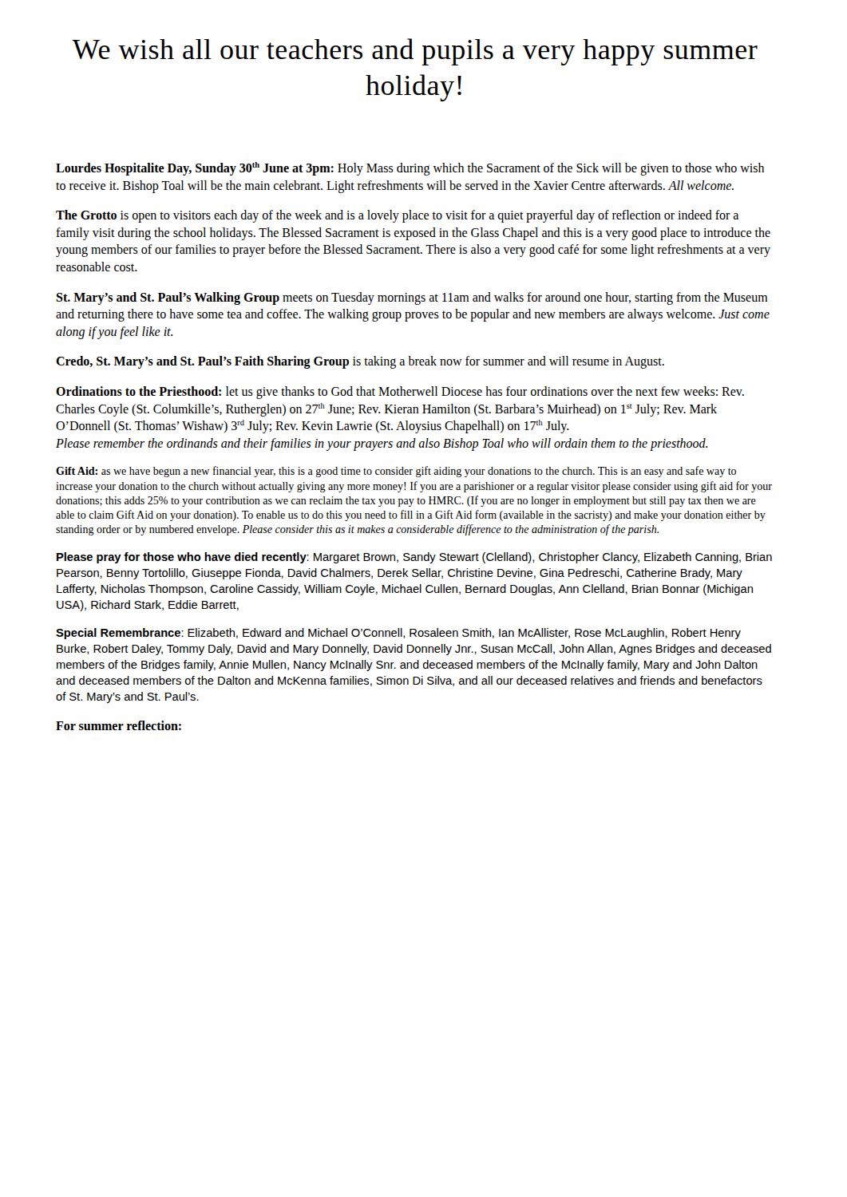We wish all our teachers and pupils a very happy summer holiday!
Lourdes Hospitalite Day, Sunday 30th June at 3pm: Holy Mass during which the Sacrament of the Sick will be given to those who wish to receive it. Bishop Toal will be the main celebrant. Light refreshments will be served in the Xavier Centre afterwards. All welcome.
The Grotto is open to visitors each day of the week and is a lovely place to visit for a quiet prayerful day of reflection or indeed for a family visit during the school holidays. The Blessed Sacrament is exposed in the Glass Chapel and this is a very good place to introduce the young members of our families to prayer before the Blessed Sacrament. There is also a very good café for some light refreshments at a very reasonable cost.
St. Mary’s and St. Paul’s Walking Group meets on Tuesday mornings at 11am and walks for around one hour, starting from the Museum and returning there to have some tea and coffee. The walking group proves to be popular and new members are always welcome. Just come along if you feel like it.
Credo, St. Mary’s and St. Paul’s Faith Sharing Group is taking a break now for summer and will resume in August.
Ordinations to the Priesthood: let us give thanks to God that Motherwell Diocese has four ordinations over the next few weeks: Rev. Charles Coyle (St. Columkille’s, Rutherglen) on 27th June; Rev. Kieran Hamilton (St. Barbara’s Muirhead) on 1st July; Rev. Mark O’Donnell (St. Thomas’ Wishaw) 3rd July; Rev. Kevin Lawrie (St. Aloysius Chapelhall) on 17th July.
Please remember the ordinands and their families in your prayers and also Bishop Toal who will ordain them to the priesthood.
Gift Aid: as we have begun a new financial year, this is a good time to consider gift aiding your donations to the church. This is an easy and safe way to increase your donation to the church without actually giving any more money! If you are a parishioner or a regular visitor please consider using gift aid for your donations; this adds 25% to your contribution as we can reclaim the tax you pay to HMRC. (If you are no longer in employment but still pay tax then we are able to claim Gift Aid on your donation). To enable us to do this you need to fill in a Gift Aid form (available in the sacristy) and make your donation either by standing order or by numbered envelope. Please consider this as it makes a considerable difference to the administration of the parish.
Please pray for those who have died recently: Margaret Brown, Sandy Stewart (Clelland), Christopher Clancy, Elizabeth Canning, Brian Pearson, Benny Tortolillo, Giuseppe Fionda, David Chalmers, Derek Sellar, Christine Devine, Gina Pedreschi, Catherine Brady, Mary Lafferty, Nicholas Thompson, Caroline Cassidy, William Coyle, Michael Cullen, Bernard Douglas, Ann Clelland, Brian Bonnar (Michigan USA), Richard Stark, Eddie Barrett,
Special Remembrance: Elizabeth, Edward and Michael O’Connell, Rosaleen Smith, Ian McAllister, Rose McLaughlin, Robert Henry Burke, Robert Daley, Tommy Daly, David and Mary Donnelly, David Donnelly Jnr., Susan McCall, John Allan, Agnes Bridges and deceased members of the Bridges family, Annie Mullen, Nancy McInally Snr. and deceased members of the McInally family, Mary and John Dalton and deceased members of the Dalton and McKenna families, Simon Di Silva, and all our deceased relatives and friends and benefactors of St. Mary’s and St. Paul’s.
For summer reflection: